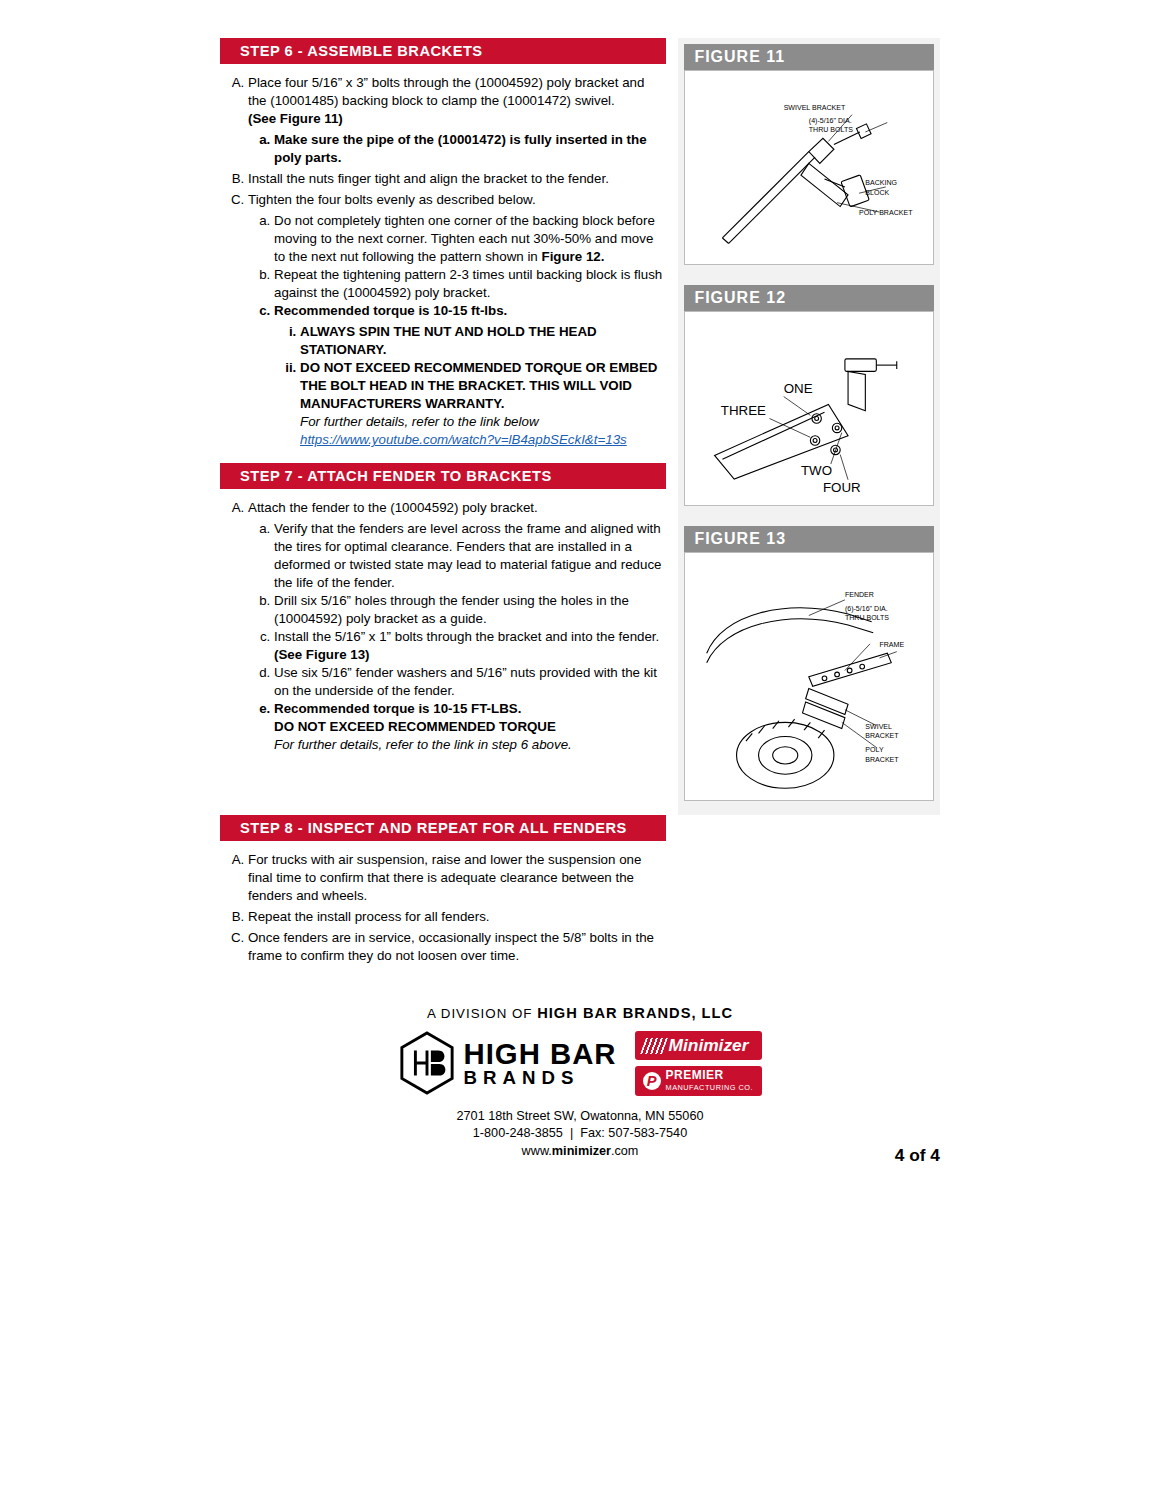STEP 6 - ASSEMBLE BRACKETS
Place four 5/16” x 3” bolts through the (10004592) poly bracket and the (10001485) backing block to clamp the (10001472) swivel.
(See Figure 11)
Make sure the pipe of the (10001472) is fully inserted in the poly parts.
Install the nuts finger tight and align the bracket to the fender.
Tighten the four bolts evenly as described below.
Do not completely tighten one corner of the backing block before moving to the next corner. Tighten each nut 30%-50% and move to the next nut following the pattern shown in Figure 12.
Repeat the tightening pattern 2-3 times until backing block is flush against the (10004592) poly bracket.
Recommended torque is 10-15 ft-lbs.
ALWAYS SPIN THE NUT AND HOLD THE HEAD STATIONARY.
DO NOT EXCEED RECOMMENDED TORQUE OR EMBED THE BOLT HEAD IN THE BRACKET. THIS WILL VOID MANUFACTURERS WARRANTY.
For further details, refer to the link below
https://www.youtube.com/watch?v=lB4apbSEckI&t=13s
STEP 7 - ATTACH FENDER TO BRACKETS
Attach the fender to the (10004592) poly bracket.
Verify that the fenders are level across the frame and aligned with the tires for optimal clearance. Fenders that are installed in a deformed or twisted state may lead to material fatigue and reduce the life of the fender.
Drill six 5/16” holes through the fender using the holes in the (10004592) poly bracket as a guide.
Install the 5/16” x 1” bolts through the bracket and into the fender.
(See Figure 13)
Use six 5/16” fender washers and 5/16” nuts provided with the kit on the underside of the fender.
Recommended torque is 10-15 FT-LBS.
DO NOT EXCEED RECOMMENDED TORQUE
For further details, refer to the link in step 6 above.
FIGURE 11
SWIVEL BRACKET (4)-5/16" DIA. THRU BOLTS BACKING BLOCK POLY BRACKET
FIGURE 12
ONE THREE TWO FOUR
FIGURE 13
FENDER (6)-5/16" DIA. THRU BOLTS FRAME SWIVEL BRACKET POLY BRACKET
STEP 8 - INSPECT AND REPEAT FOR ALL FENDERS
For trucks with air suspension, raise and lower the suspension one final time to confirm that there is adequate clearance between the fenders and wheels.
Repeat the install process for all fenders.
Once fenders are in service, occasionally inspect the 5/8” bolts in the frame to confirm they do not loosen over time.
A DIVISION OF HIGH BAR BRANDS, LLC
HIGH BAR
BRANDS
Minimizer
P PREMIER
MANUFACTURING CO.
2701 18th Street SW, Owatonna, MN 55060
1-800-248-3855 | Fax: 507-583-7540
www.minimizer.com
4 of 4